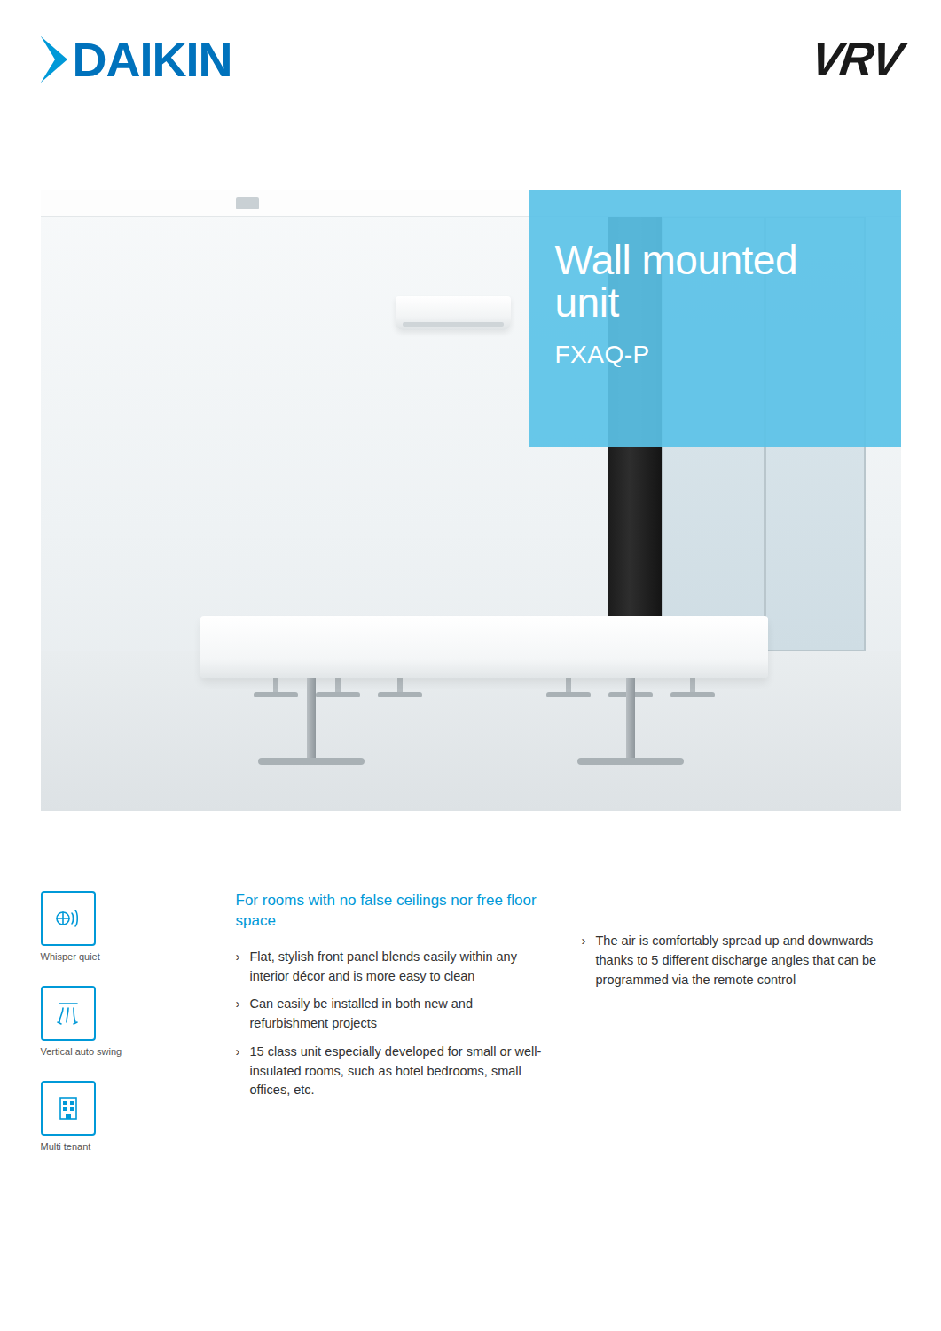DAIKIN
VRV
Wall mounted unit
FXAQ-P
Whisper quiet
Vertical auto swing
Multi tenant
For rooms with no false ceilings nor free floor space
Flat, stylish front panel blends easily within any interior décor and is more easy to clean
Can easily be installed in both new and refurbishment projects
15 class unit especially developed for small or well-insulated rooms, such as hotel bedrooms, small offices, etc.
The air is comfortably spread up and downwards thanks to 5 different discharge angles that can be programmed via the remote control